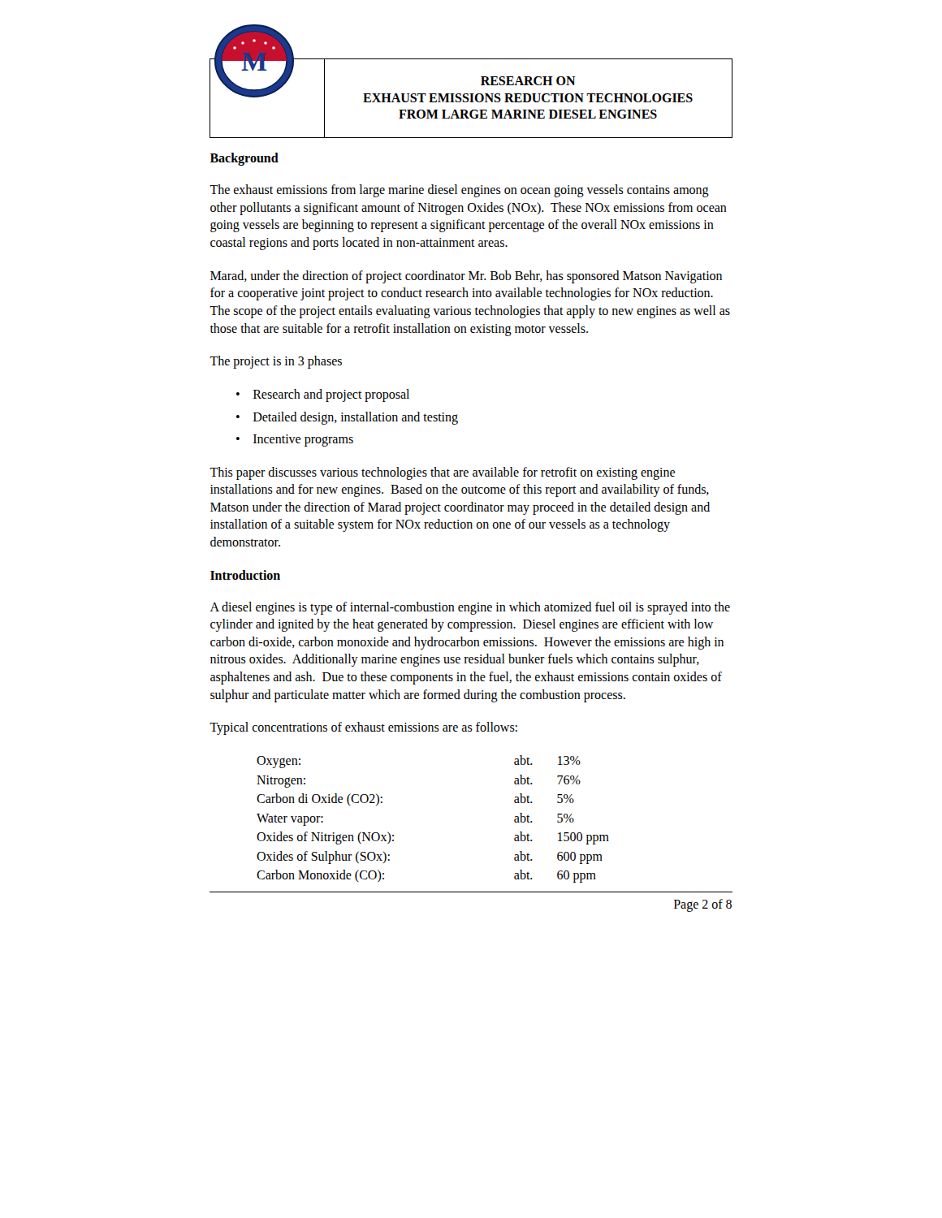Company logo M
| | RESEARCH ON EXHAUST EMISSIONS REDUCTION TECHNOLOGIES FROM LARGE MARINE DIESEL ENGINES |
Background
The exhaust emissions from large marine diesel engines on ocean going vessels contains among other pollutants a significant amount of Nitrogen Oxides (NOx). These NOx emissions from ocean going vessels are beginning to represent a significant percentage of the overall NOx emissions in coastal regions and ports located in non-attainment areas.
Marad, under the direction of project coordinator Mr. Bob Behr, has sponsored Matson Navigation for a cooperative joint project to conduct research into available technologies for NOx reduction. The scope of the project entails evaluating various technologies that apply to new engines as well as those that are suitable for a retrofit installation on existing motor vessels.
The project is in 3 phases
Research and project proposal
Detailed design, installation and testing
Incentive programs
This paper discusses various technologies that are available for retrofit on existing engine installations and for new engines. Based on the outcome of this report and availability of funds, Matson under the direction of Marad project coordinator may proceed in the detailed design and installation of a suitable system for NOx reduction on one of our vessels as a technology demonstrator.
Introduction
A diesel engines is type of internal-combustion engine in which atomized fuel oil is sprayed into the cylinder and ignited by the heat generated by compression. Diesel engines are efficient with low carbon di-oxide, carbon monoxide and hydrocarbon emissions. However the emissions are high in nitrous oxides. Additionally marine engines use residual bunker fuels which contains sulphur, asphaltenes and ash. Due to these components in the fuel, the exhaust emissions contain oxides of sulphur and particulate matter which are formed during the combustion process.
Typical concentrations of exhaust emissions are as follows:
| Oxygen: | abt. | 13% |
| Nitrogen: | abt. | 76% |
| Carbon di Oxide (CO2): | abt. | 5% |
| Water vapor: | abt. | 5% |
| Oxides of Nitrigen (NOx): | abt. | 1500 ppm |
| Oxides of Sulphur (SOx): | abt. | 600 ppm |
| Carbon Monoxide (CO): | abt. | 60 ppm |
Page 2 of 8